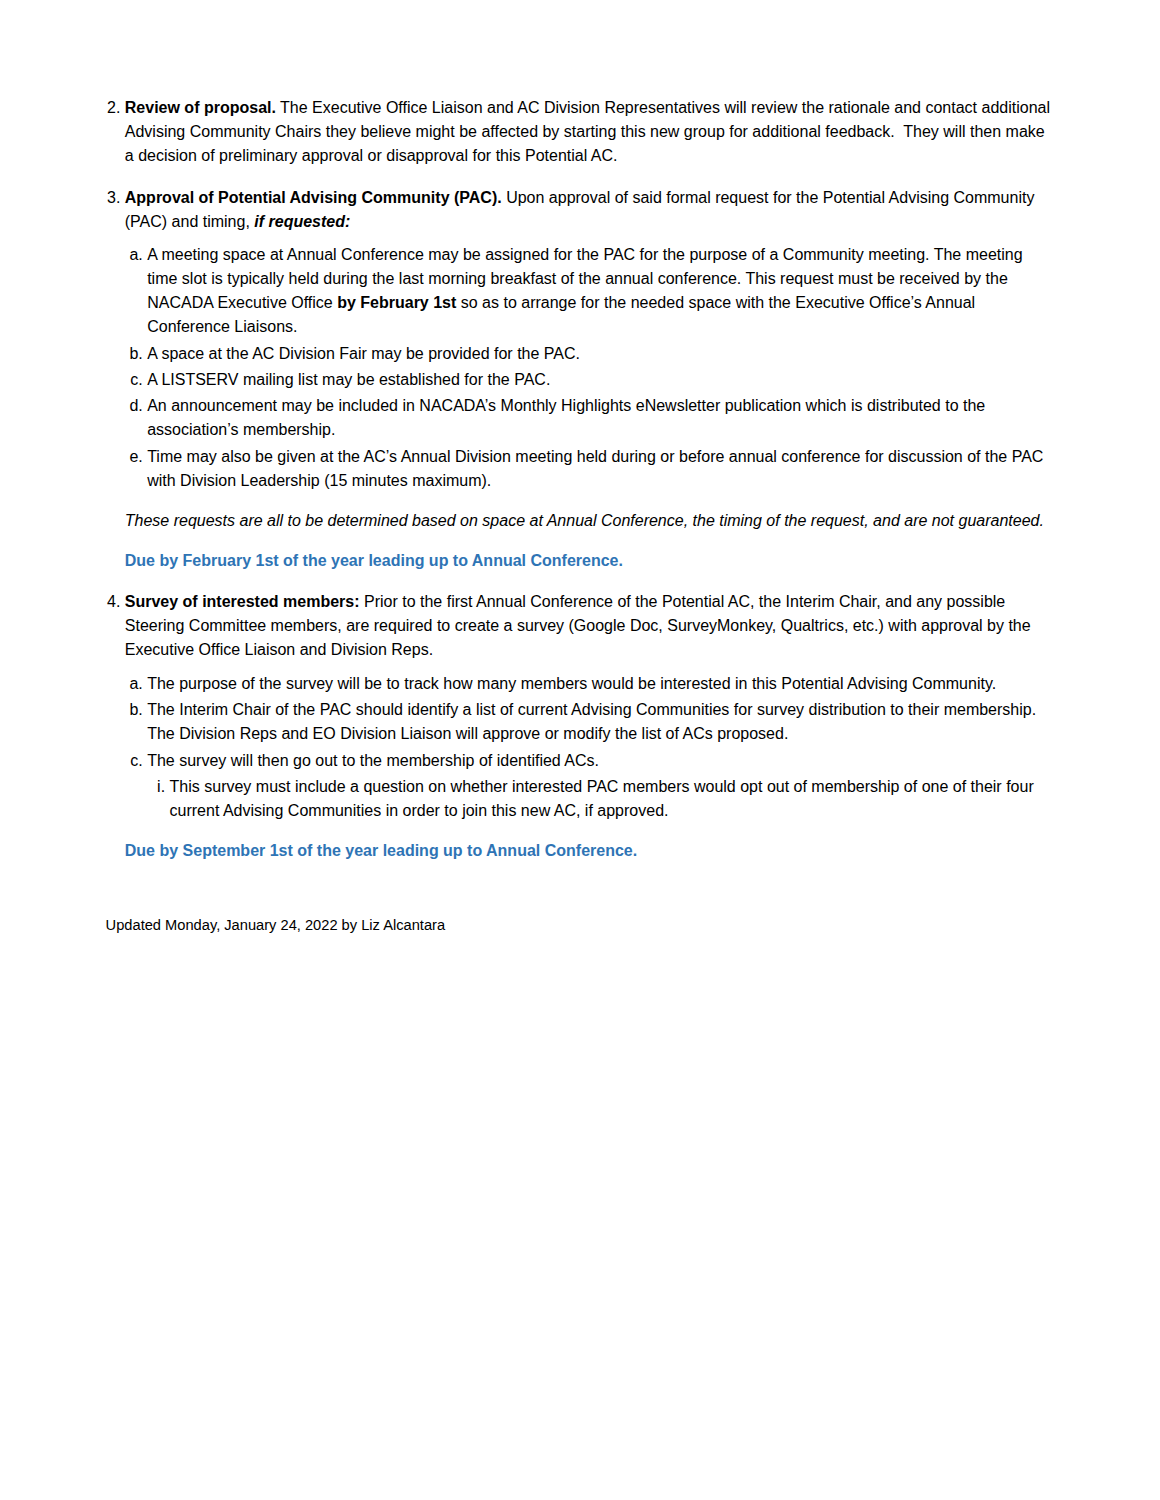Review of proposal. The Executive Office Liaison and AC Division Representatives will review the rationale and contact additional Advising Community Chairs they believe might be affected by starting this new group for additional feedback. They will then make a decision of preliminary approval or disapproval for this Potential AC.
Approval of Potential Advising Community (PAC). Upon approval of said formal request for the Potential Advising Community (PAC) and timing, if requested:
A meeting space at Annual Conference may be assigned for the PAC for the purpose of a Community meeting. The meeting time slot is typically held during the last morning breakfast of the annual conference. This request must be received by the NACADA Executive Office by February 1st so as to arrange for the needed space with the Executive Office’s Annual Conference Liaisons.
A space at the AC Division Fair may be provided for the PAC.
A LISTSERV mailing list may be established for the PAC.
An announcement may be included in NACADA’s Monthly Highlights eNewsletter publication which is distributed to the association’s membership.
Time may also be given at the AC’s Annual Division meeting held during or before annual conference for discussion of the PAC with Division Leadership (15 minutes maximum).
These requests are all to be determined based on space at Annual Conference, the timing of the request, and are not guaranteed.
Due by February 1st of the year leading up to Annual Conference.
Survey of interested members: Prior to the first Annual Conference of the Potential AC, the Interim Chair, and any possible Steering Committee members, are required to create a survey (Google Doc, SurveyMonkey, Qualtrics, etc.) with approval by the Executive Office Liaison and Division Reps.
The purpose of the survey will be to track how many members would be interested in this Potential Advising Community.
The Interim Chair of the PAC should identify a list of current Advising Communities for survey distribution to their membership. The Division Reps and EO Division Liaison will approve or modify the list of ACs proposed.
The survey will then go out to the membership of identified ACs.
This survey must include a question on whether interested PAC members would opt out of membership of one of their four current Advising Communities in order to join this new AC, if approved.
Due by September 1st of the year leading up to Annual Conference.
Updated Monday, January 24, 2022 by Liz Alcantara